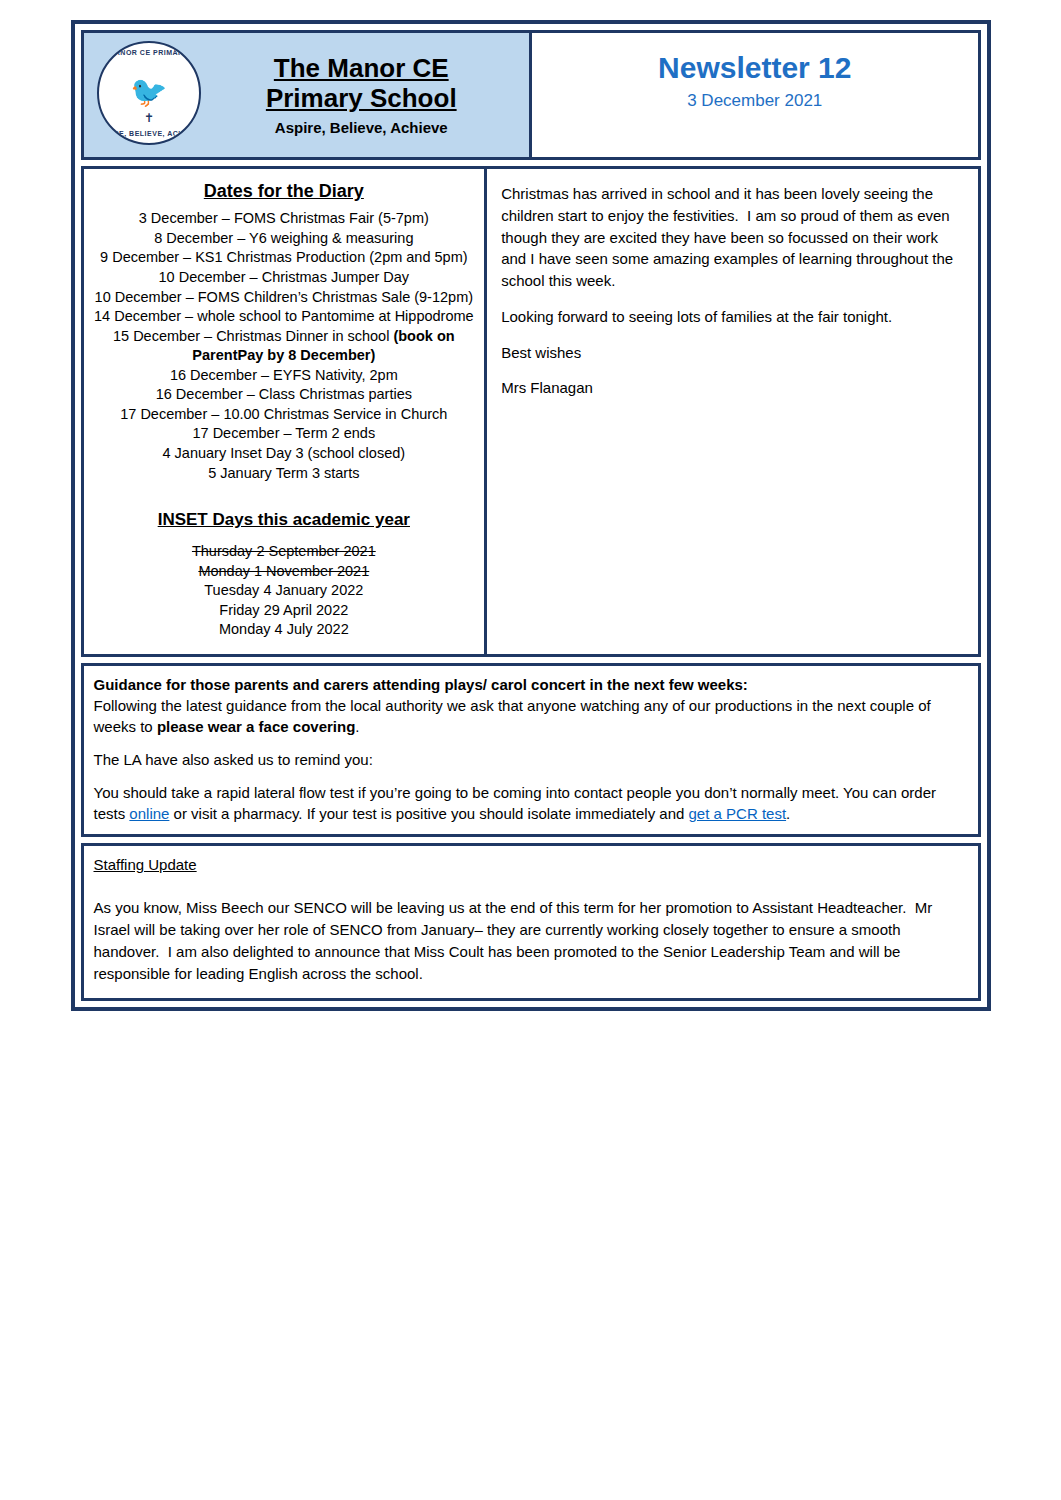| MANOR CE PRIMARY ASPIRE, BELIEVE, ACHIEVE 🐦 ✝ The Manor CE Primary School Aspire, Believe, Achieve | Newsletter 12 3 December 2021 |
| Dates for the Diary 3 December – FOMS Christmas Fair (5-7pm) 8 December – Y6 weighing & measuring 9 December – KS1 Christmas Production (2pm and 5pm) 10 December – Christmas Jumper Day 10 December – FOMS Children’s Christmas Sale (9-12pm) 14 December – whole school to Pantomime at Hippodrome 15 December – Christmas Dinner in school (book on ParentPay by 8 December) 16 December – EYFS Nativity, 2pm 16 December – Class Christmas parties 17 December – 10.00 Christmas Service in Church 17 December – Term 2 ends 4 January Inset Day 3 (school closed) 5 January Term 3 starts INSET Days this academic year Thursday 2 September 2021 Monday 1 November 2021 Tuesday 4 January 2022 Friday 29 April 2022 Monday 4 July 2022 | Christmas has arrived in school and it has been lovely seeing the children start to enjoy the festivities. I am so proud of them as even though they are excited they have been so focussed on their work and I have seen some amazing examples of learning throughout the school this week. Looking forward to seeing lots of families at the fair tonight. Best wishes Mrs Flanagan |
| Guidance for those parents and carers attending plays/ carol concert in the next few weeks: Following the latest guidance from the local authority we ask that anyone watching any of our productions in the next couple of weeks to please wear a face covering . The LA have also asked us to remind you: You should take a rapid lateral flow test if you’re going to be coming into contact people you don’t normally meet. You can order tests online or visit a pharmacy. If your test is positive you should isolate immediately and get a PCR test . |
| Staffing Update As you know, Miss Beech our SENCO will be leaving us at the end of this term for her promotion to Assistant Headteacher. Mr Israel will be taking over her role of SENCO from January– they are currently working closely together to ensure a smooth handover. I am also delighted to announce that Miss Coult has been promoted to the Senior Leadership Team and will be responsible for leading English across the school. |